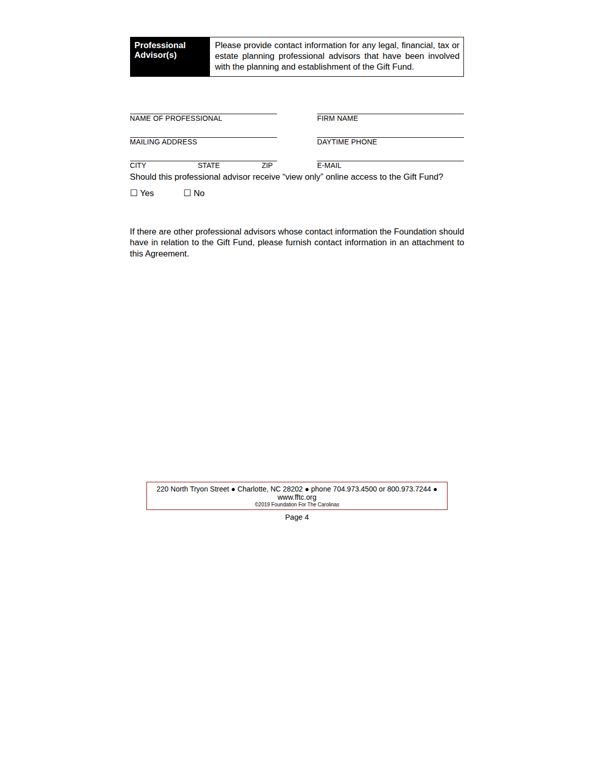| Professional Advisor(s) | Please provide contact information for any legal, financial, tax or estate planning professional advisors that have been involved with the planning and establishment of the Gift Fund. |
| NAME OF PROFESSIONAL | | FIRM NAME |
| MAILING ADDRESS | | DAYTIME PHONE |
| CITY STATE ZIP | | E-MAIL |
Should this professional advisor receive “view only” online access to the Gift Fund?
☐ Yes ☐ No
If there are other professional advisors whose contact information the Foundation should have in relation to the Gift Fund, please furnish contact information in an attachment to this Agreement.
220 North Tryon Street ● Charlotte, NC 28202 ● phone 704.973.4500 or 800.973.7244 ● www.fftc.org
©2019 Foundation For The Carolinas
Page 4